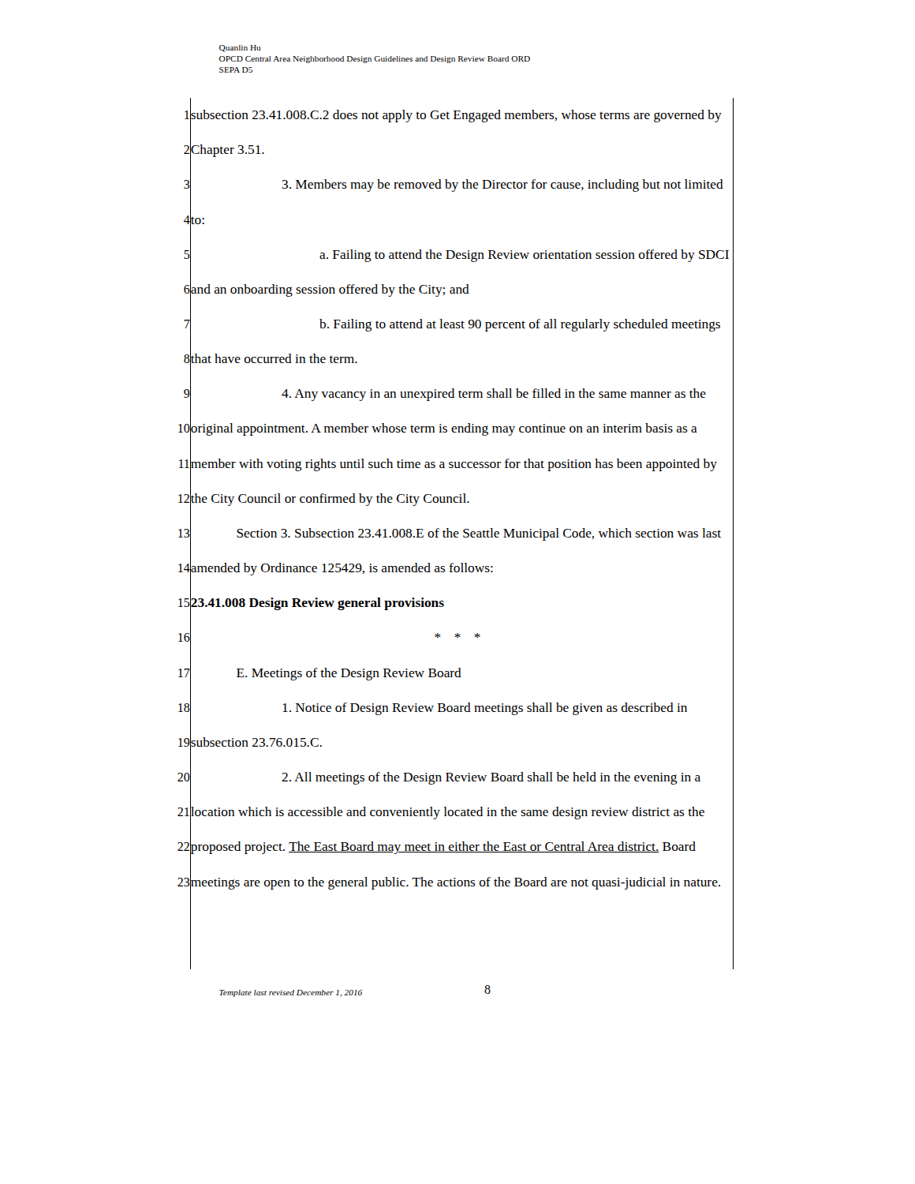Quanlin Hu
OPCD Central Area Neighborhood Design Guidelines and Design Review Board ORD
SEPA D5
| 1 | subsection 23.41.008.C.2 does not apply to Get Engaged members, whose terms are governed by |
| 2 | Chapter 3.51. |
| 3 | 3. Members may be removed by the Director for cause, including but not limited |
| 4 | to: |
| 5 | a. Failing to attend the Design Review orientation session offered by SDCI |
| 6 | and an onboarding session offered by the City; and |
| 7 | b. Failing to attend at least 90 percent of all regularly scheduled meetings |
| 8 | that have occurred in the term. |
| 9 | 4. Any vacancy in an unexpired term shall be filled in the same manner as the |
| 10 | original appointment. A member whose term is ending may continue on an interim basis as a |
| 11 | member with voting rights until such time as a successor for that position has been appointed by |
| 12 | the City Council or confirmed by the City Council. |
| 13 | Section 3. Subsection 23.41.008.E of the Seattle Municipal Code, which section was last |
| 14 | amended by Ordinance 125429, is amended as follows: |
| 15 | 23.41.008 Design Review general provisions |
| 16 | * * * |
| 17 | E. Meetings of the Design Review Board |
| 18 | 1. Notice of Design Review Board meetings shall be given as described in |
| 19 | subsection 23.76.015.C. |
| 20 | 2. All meetings of the Design Review Board shall be held in the evening in a |
| 21 | location which is accessible and conveniently located in the same design review district as the |
| 22 | proposed project. The East Board may meet in either the East or Central Area district. Board |
| 23 | meetings are open to the general public. The actions of the Board are not quasi-judicial in nature. |
Template last revised December 1, 2016
8